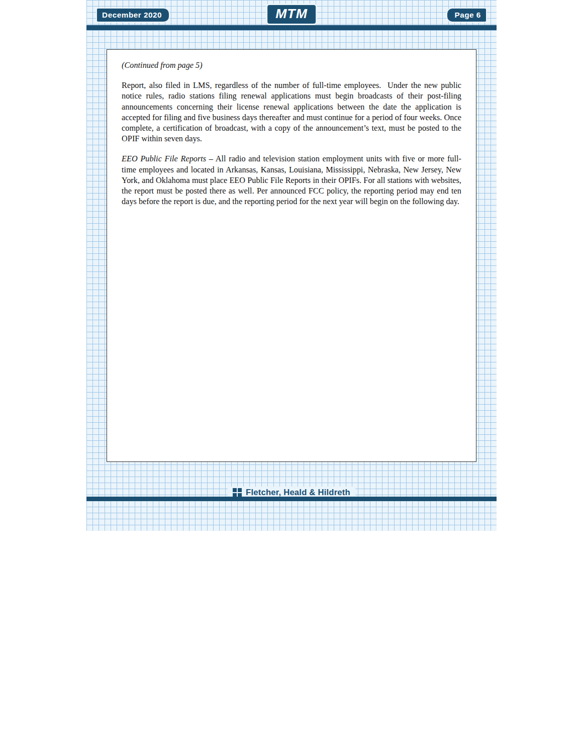December 2020
MTM
Page 6
(Continued from page 5)
Report, also filed in LMS, regardless of the number of full-time employees. Under the new public notice rules, radio stations filing renewal applications must begin broadcasts of their post-filing announcements concerning their license renewal applications between the date the application is accepted for filing and five business days thereafter and must continue for a period of four weeks. Once complete, a certification of broadcast, with a copy of the announcement’s text, must be posted to the OPIF within seven days.
EEO Public File Reports – All radio and television station employment units with five or more full-time employees and located in Arkansas, Kansas, Louisiana, Mississippi, Nebraska, New Jersey, New York, and Oklahoma must place EEO Public File Reports in their OPIFs. For all stations with websites, the report must be posted there as well. Per announced FCC policy, the reporting period may end ten days before the report is due, and the reporting period for the next year will begin on the following day.
Fletcher, Heald & Hildreth